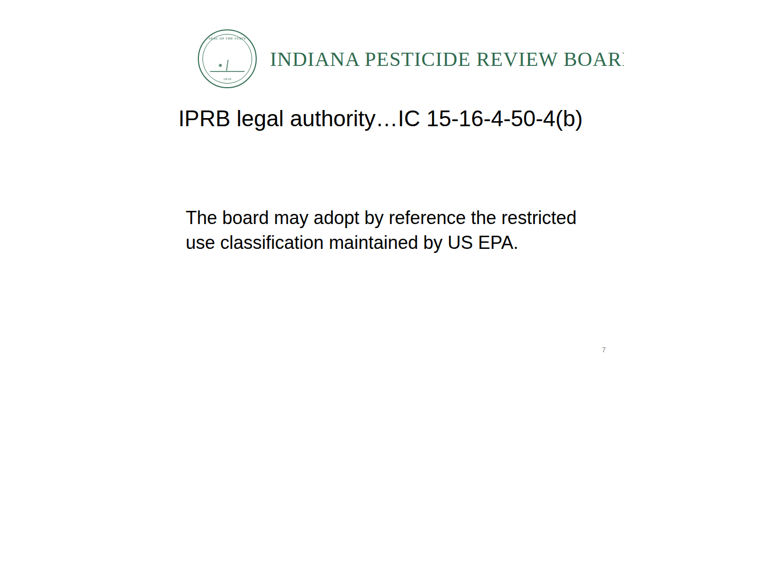SEAL OF THE STATE
1816
INDIANA PESTICIDE REVIEW BOARD
IPRB legal authority…IC 15-16-4-50-4(b)
The board may adopt by reference the restricted use classification maintained by US EPA.
7